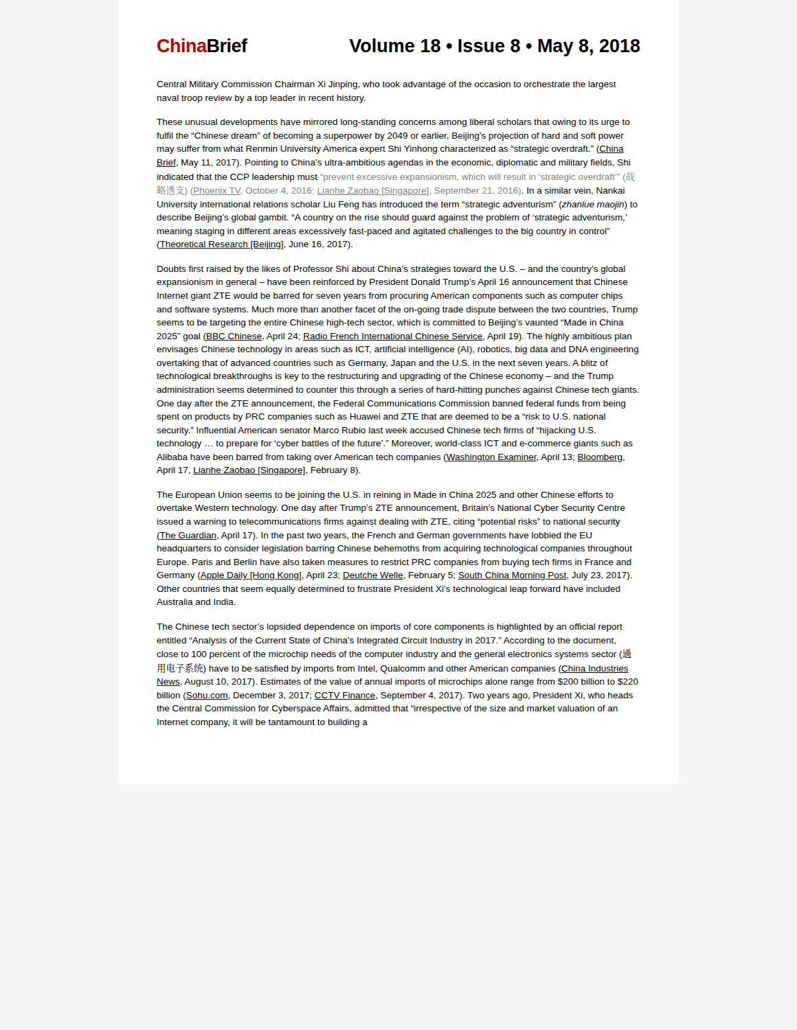China Brief
Volume 18 • Issue 8 • May 8, 2018
Central Military Commission Chairman Xi Jinping, who took advantage of the occasion to orchestrate the largest naval troop review by a top leader in recent history.
These unusual developments have mirrored long-standing concerns among liberal scholars that owing to its urge to fulfil the “Chinese dream” of becoming a superpower by 2049 or earlier, Beijing’s projection of hard and soft power may suffer from what Renmin University America expert Shi Yinhong characterized as “strategic overdraft.” (China Brief, May 11, 2017). Pointing to China’s ultra-ambitious agendas in the economic, diplomatic and military fields, Shi indicated that the CCP leadership must “prevent excessive expansionism, which will result in ‘strategic overdraft’” (战略透支) (Phoenix TV, October 4, 2016; Lianhe Zaobao [Singapore], September 21, 2016). In a similar vein, Nankai University international relations scholar Liu Feng has introduced the term “strategic adventurism” (zhanlue maojin) to describe Beijing’s global gambit. “A country on the rise should guard against the problem of ‘strategic adventurism,’ meaning staging in different areas excessively fast-paced and agitated challenges to the big country in control” (Theoretical Research [Beijing], June 16, 2017).
Doubts first raised by the likes of Professor Shi about China’s strategies toward the U.S. – and the country’s global expansionism in general – have been reinforced by President Donald Trump’s April 16 announcement that Chinese Internet giant ZTE would be barred for seven years from procuring American components such as computer chips and software systems. Much more than another facet of the on-going trade dispute between the two countries, Trump seems to be targeting the entire Chinese high-tech sector, which is committed to Beijing’s vaunted “Made in China 2025” goal (BBC Chinese, April 24; Radio French International Chinese Service, April 19). The highly ambitious plan envisages Chinese technology in areas such as ICT, artificial intelligence (AI), robotics, big data and DNA engineering overtaking that of advanced countries such as Germany, Japan and the U.S. in the next seven years. A blitz of technological breakthroughs is key to the restructuring and upgrading of the Chinese economy – and the Trump administration seems determined to counter this through a series of hard-hitting punches against Chinese tech giants. One day after the ZTE announcement, the Federal Communications Commission banned federal funds from being spent on products by PRC companies such as Huawei and ZTE that are deemed to be a “risk to U.S. national security.” Influential American senator Marco Rubio last week accused Chinese tech firms of “hijacking U.S. technology … to prepare for ‘cyber battles of the future’.” Moreover, world-class ICT and e-commerce giants such as Alibaba have been barred from taking over American tech companies (Washington Examiner, April 13; Bloomberg, April 17, Lianhe Zaobao [Singapore], February 8).
The European Union seems to be joining the U.S. in reining in Made in China 2025 and other Chinese efforts to overtake Western technology. One day after Trump’s ZTE announcement, Britain’s National Cyber Security Centre issued a warning to telecommunications firms against dealing with ZTE, citing “potential risks” to national security (The Guardian, April 17). In the past two years, the French and German governments have lobbied the EU headquarters to consider legislation barring Chinese behemoths from acquiring technological companies throughout Europe. Paris and Berlin have also taken measures to restrict PRC companies from buying tech firms in France and Germany (Apple Daily [Hong Kong], April 23; Deutche Welle, February 5; South China Morning Post, July 23, 2017). Other countries that seem equally determined to frustrate President Xi’s technological leap forward have included Australia and India.
The Chinese tech sector’s lopsided dependence on imports of core components is highlighted by an official report entitled “Analysis of the Current State of China’s Integrated Circuit Industry in 2017.” According to the document, close to 100 percent of the microchip needs of the computer industry and the general electronics systems sector (通用电子系统) have to be satisfied by imports from Intel, Qualcomm and other American companies (China Industries News, August 10, 2017). Estimates of the value of annual imports of microchips alone range from $200 billion to $220 billion (Sohu.com, December 3, 2017; CCTV Finance, September 4, 2017). Two years ago, President Xi, who heads the Central Commission for Cyberspace Affairs, admitted that “irrespective of the size and market valuation of an Internet company, it will be tantamount to building a